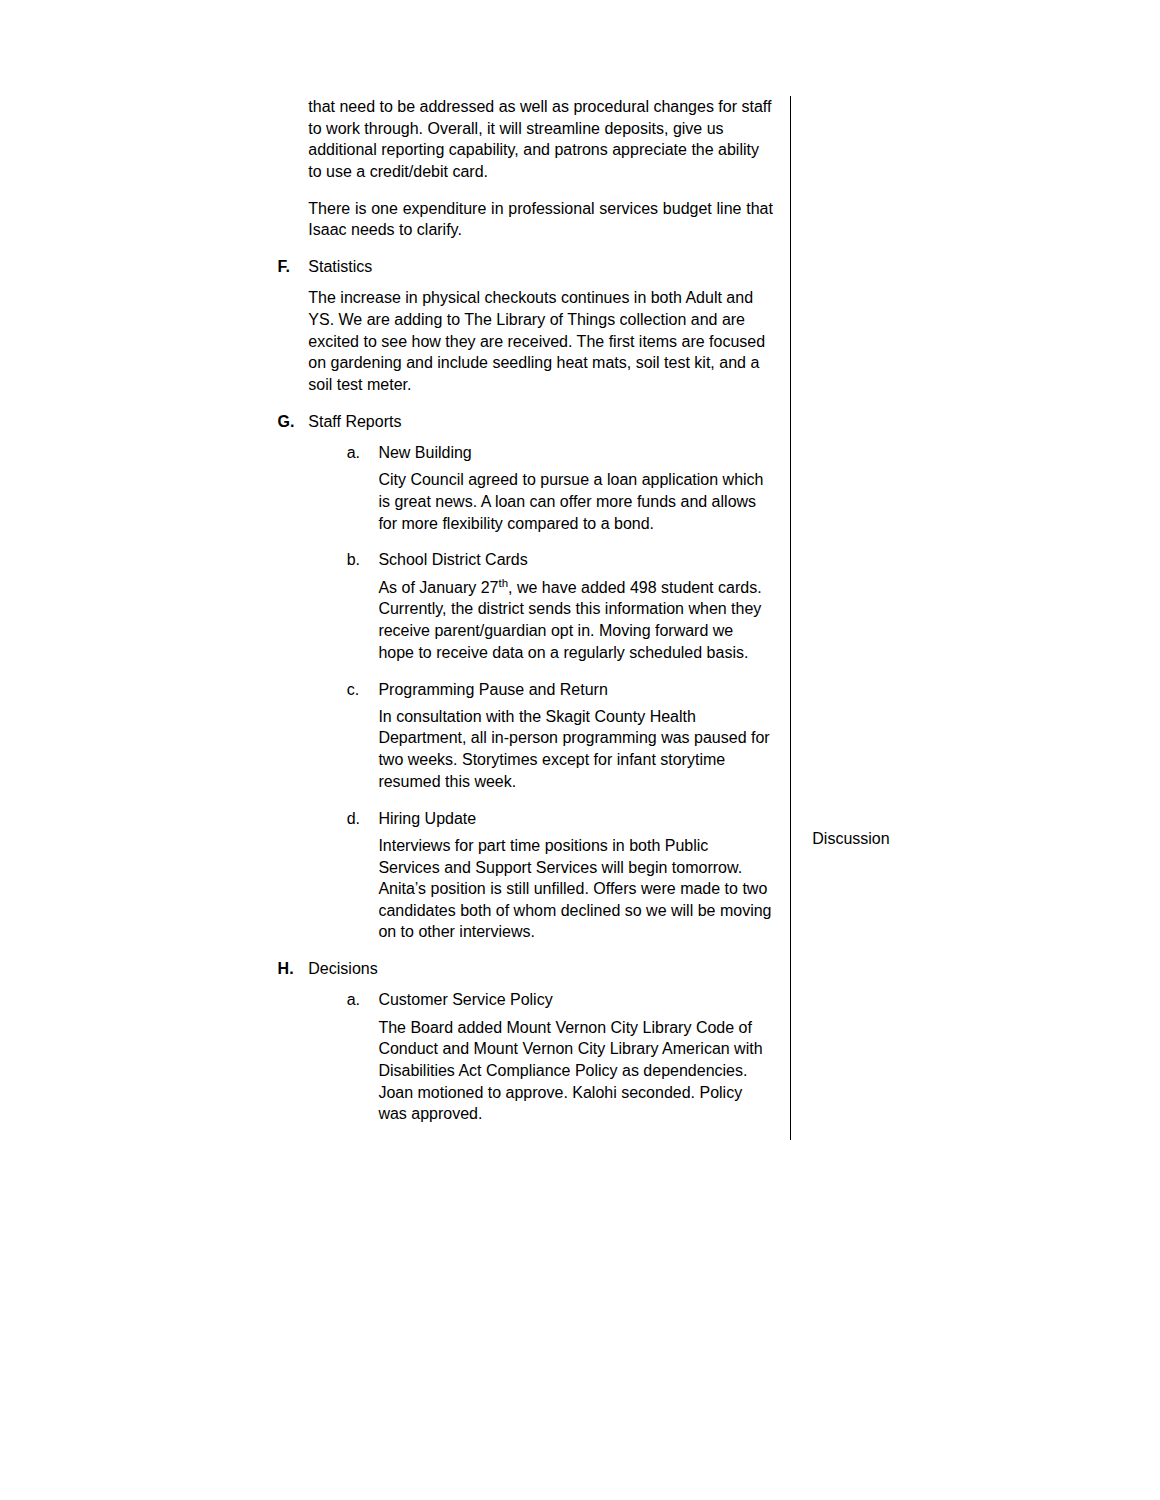that need to be addressed as well as procedural changes for staff to work through. Overall, it will streamline deposits, give us additional reporting capability, and patrons appreciate the ability to use a credit/debit card.
There is one expenditure in professional services budget line that Isaac needs to clarify.
F.
Statistics
The increase in physical checkouts continues in both Adult and YS. We are adding to The Library of Things collection and are excited to see how they are received. The first items are focused on gardening and include seedling heat mats, soil test kit, and a soil test meter.
G.
Staff Reports
a.
New Building
City Council agreed to pursue a loan application which is great news. A loan can offer more funds and allows for more flexibility compared to a bond.
b.
School District Cards
As of January 27th, we have added 498 student cards. Currently, the district sends this information when they receive parent/guardian opt in. Moving forward we hope to receive data on a regularly scheduled basis.
c.
Programming Pause and Return
In consultation with the Skagit County Health Department, all in-person programming was paused for two weeks. Storytimes except for infant storytime resumed this week.
d.
Hiring Update
Interviews for part time positions in both Public Services and Support Services will begin tomorrow. Anita’s position is still unfilled. Offers were made to two candidates both of whom declined so we will be moving on to other interviews.
H.
Decisions
a.
Customer Service Policy
The Board added Mount Vernon City Library Code of Conduct and Mount Vernon City Library American with Disabilities Act Compliance Policy as dependencies. Joan motioned to approve. Kalohi seconded. Policy was approved.
Discussion